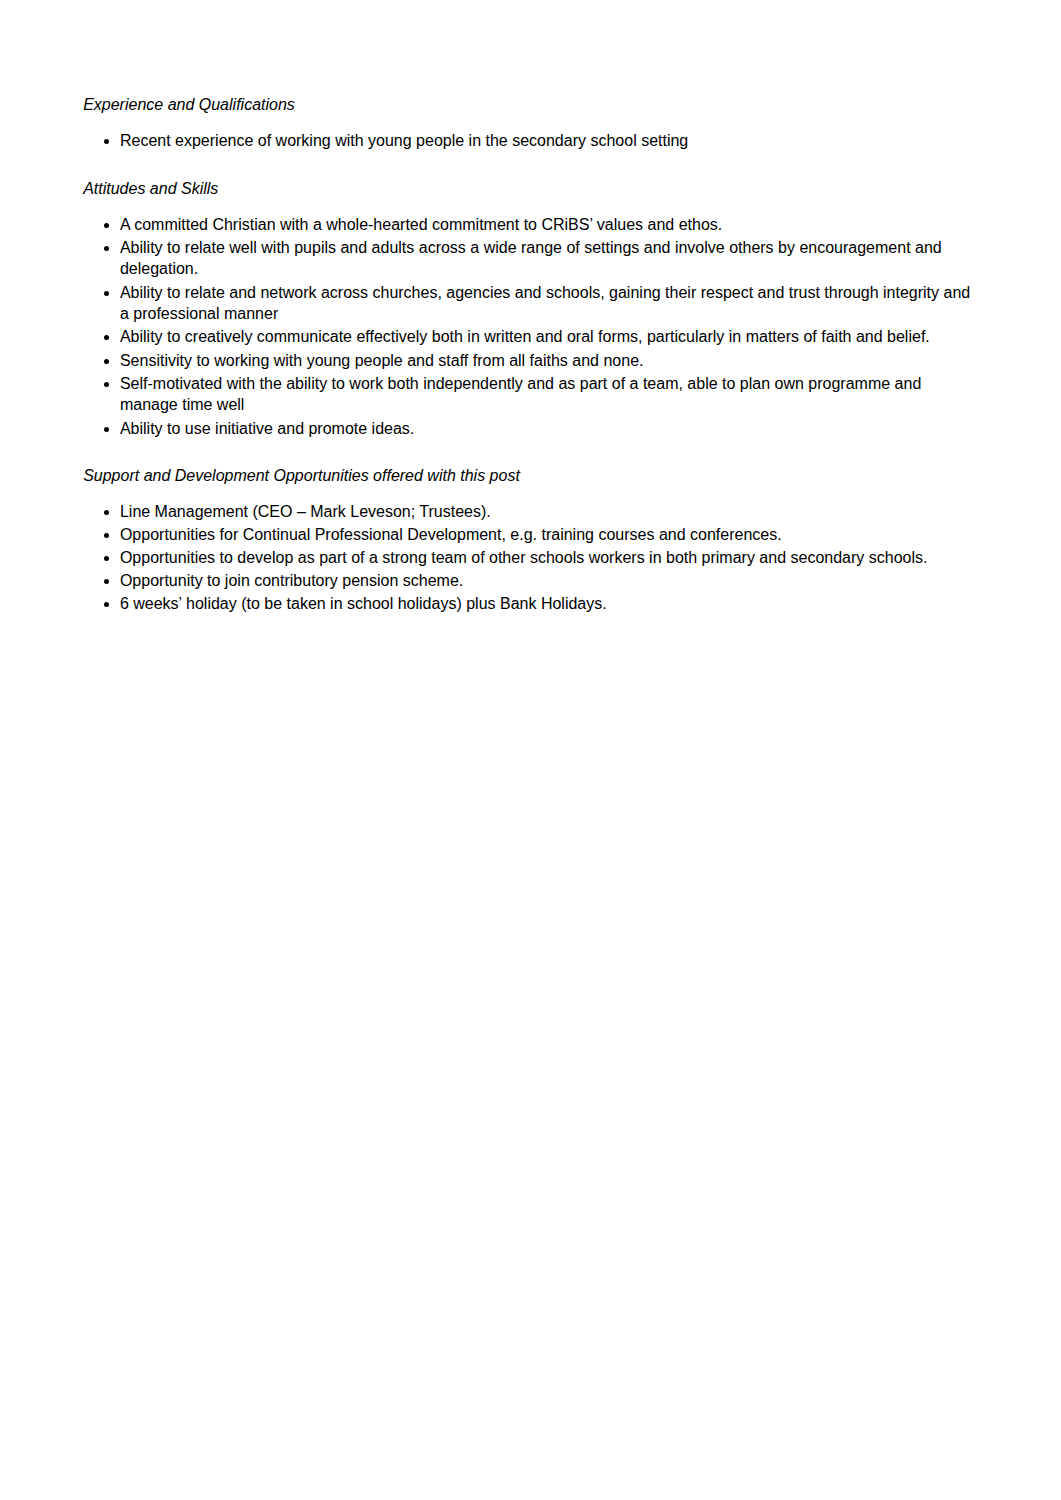Experience and Qualifications
Recent experience of working with young people in the secondary school setting
Attitudes and Skills
A committed Christian with a whole-hearted commitment to CRiBS’ values and ethos.
Ability to relate well with pupils and adults across a wide range of settings and involve others by encouragement and delegation.
Ability to relate and network across churches, agencies and schools, gaining their respect and trust through integrity and a professional manner
Ability to creatively communicate effectively both in written and oral forms, particularly in matters of faith and belief.
Sensitivity to working with young people and staff from all faiths and none.
Self-motivated with the ability to work both independently and as part of a team, able to plan own programme and manage time well
Ability to use initiative and promote ideas.
Support and Development Opportunities offered with this post
Line Management (CEO – Mark Leveson; Trustees).
Opportunities for Continual Professional Development, e.g. training courses and conferences.
Opportunities to develop as part of a strong team of other schools workers in both primary and secondary schools.
Opportunity to join contributory pension scheme.
6 weeks’ holiday (to be taken in school holidays) plus Bank Holidays.